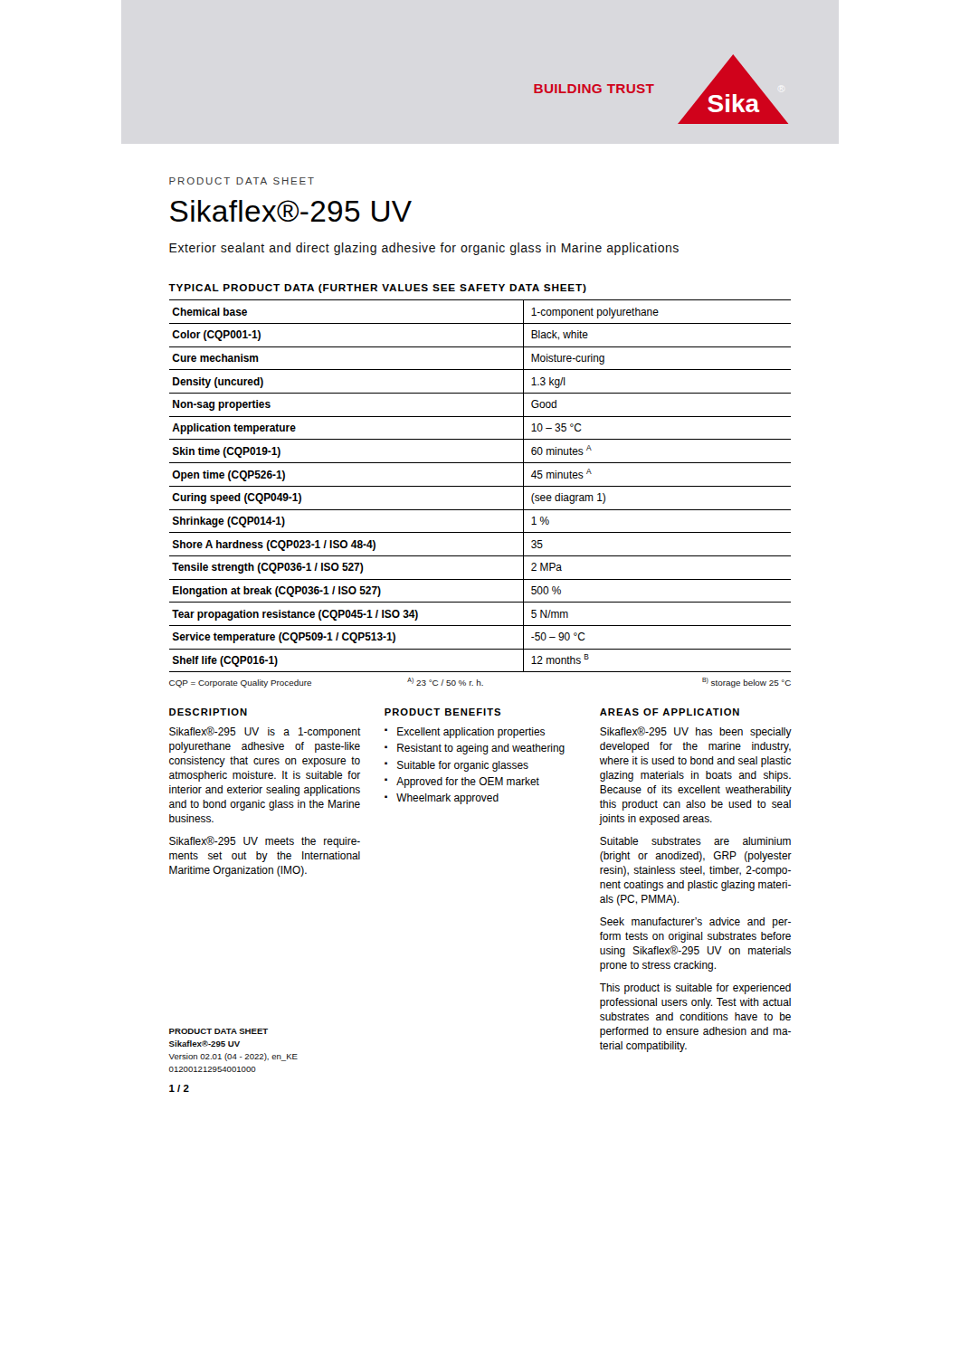BUILDING TRUST
Sika ®
Product Data Sheet
Sikaflex®-295 UV
Exterior sealant and direct glazing adhesive for organic glass in Marine applications
Typical Product Data (Further values see Safety Data Sheet)
| Chemical base | 1-component polyurethane |
| Color (CQP001-1) | Black, white |
| Cure mechanism | Moisture-curing |
| Density (uncured) | 1.3 kg/l |
| Non-sag properties | Good |
| Application temperature | 10 – 35 °C |
| Skin time (CQP019-1) | 60 minutes A |
| Open time (CQP526-1) | 45 minutes A |
| Curing speed (CQP049-1) | (see diagram 1) |
| Shrinkage (CQP014-1) | 1 % |
| Shore A hardness (CQP023-1 / ISO 48-4) | 35 |
| Tensile strength (CQP036-1 / ISO 527) | 2 MPa |
| Elongation at break (CQP036-1 / ISO 527) | 500 % |
| Tear propagation resistance (CQP045-1 / ISO 34) | 5 N/mm |
| Service temperature (CQP509-1 / CQP513-1) | -50 – 90 °C |
| Shelf life (CQP016-1) | 12 months B |
CQP = Corporate Quality Procedure
A) 23 °C / 50 % r. h.
B) storage below 25 °C
Description
Sikaflex®-295 UV is a 1-component polyurethane adhesive of paste-like consistency that cures on exposure to atmospheric moisture. It is suitable for interior and exterior sealing applications and to bond organic glass in the Marine business.
Sikaflex®-295 UV meets the requirements set out by the International Maritime Organization (IMO).
Product Benefits
Excellent application properties
Resistant to ageing and weathering
Suitable for organic glasses
Approved for the OEM market
Wheelmark approved
Areas of Application
Sikaflex®-295 UV has been specially developed for the marine industry, where it is used to bond and seal plastic glazing materials in boats and ships. Because of its excellent weatherability this product can also be used to seal joints in exposed areas.
Suitable substrates are aluminium (bright or anodized), GRP (polyester resin), stainless steel, timber, 2-component coatings and plastic glazing materials (PC, PMMA).
Seek manufacturer’s advice and perform tests on original substrates before using Sikaflex®-295 UV on materials prone to stress cracking.
This product is suitable for experienced professional users only. Test with actual substrates and conditions have to be performed to ensure adhesion and material compatibility.
PRODUCT DATA SHEET
Sikaflex®-295 UV
Version 02.01 (04 - 2022), en_KE
012001212954001000
1 / 2